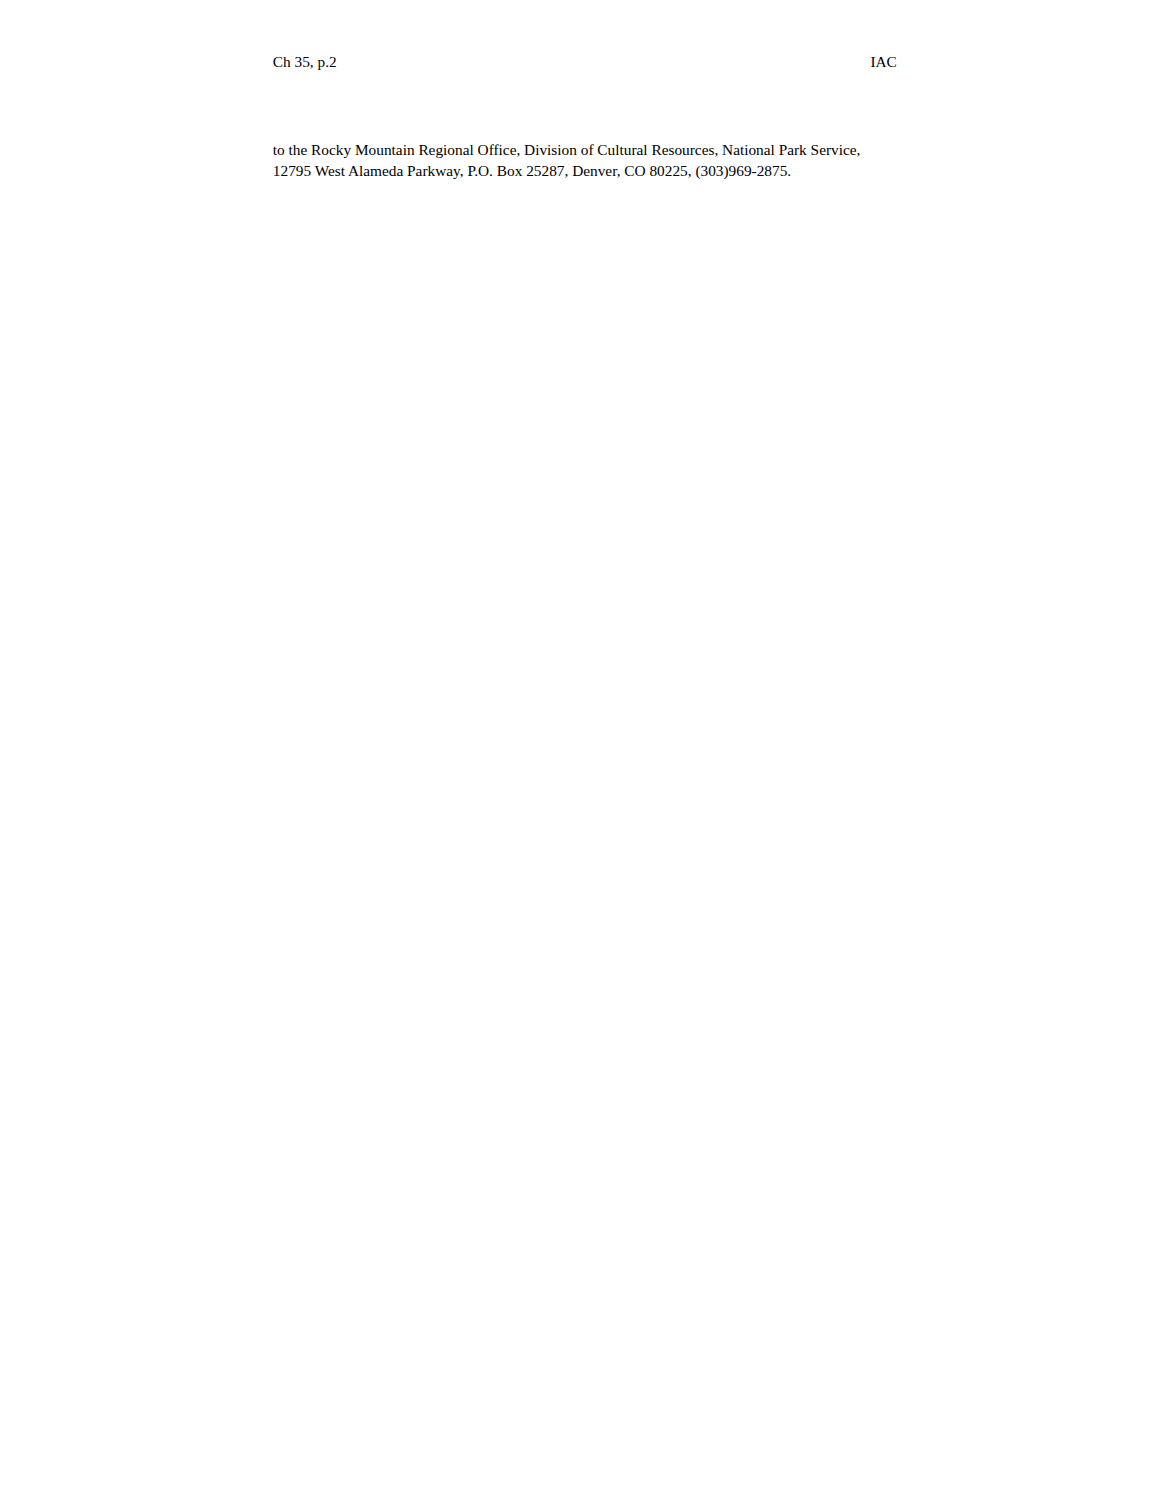Ch 35, p.2
IAC
to the Rocky Mountain Regional Office, Division of Cultural Resources, National Park Service, 12795 West Alameda Parkway, P.O. Box 25287, Denver, CO 80225, (303)969-2875.